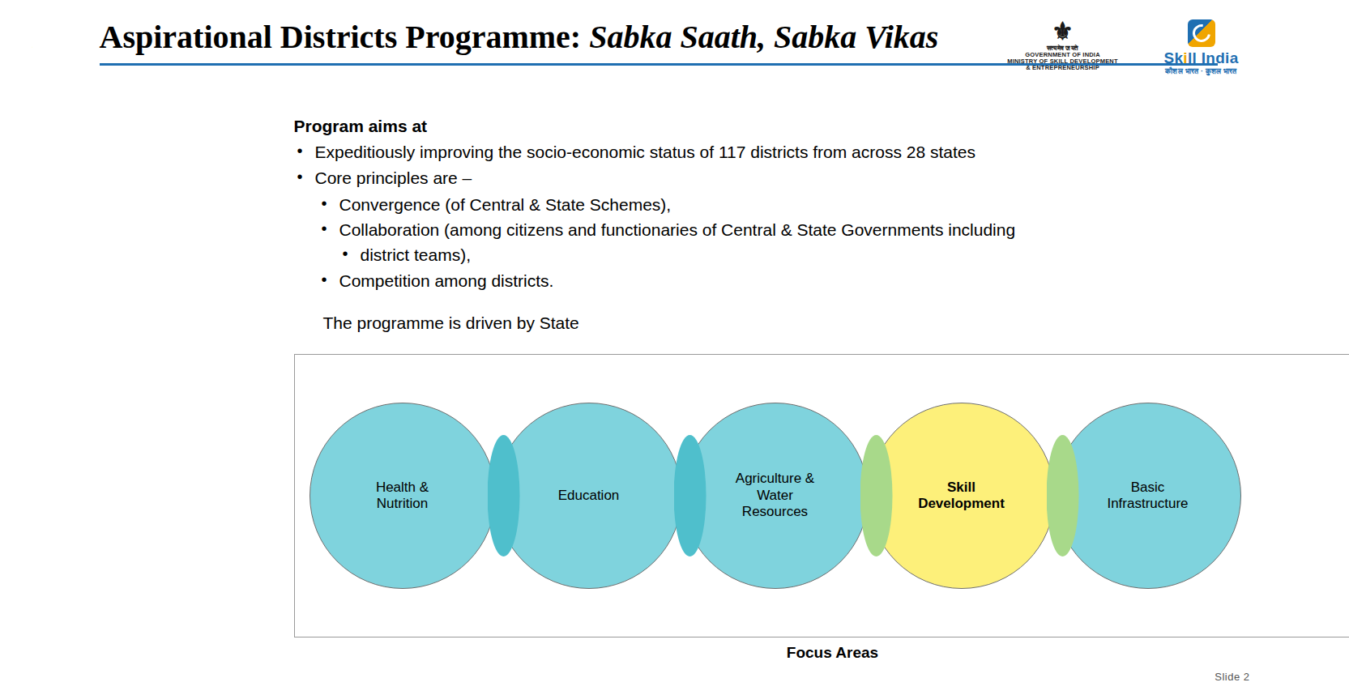⚜ सत्यमेव जयते GOVERNMENT OF INDIA MINISTRY OF SKILL DEVELOPMENT & ENTREPRENEURSHIP
Skill India
कौशल भारत · कुशल भारत
Aspirational Districts Programme: Sabka Saath, Sabka Vikas
Program aims at
Expeditiously improving the socio-economic status of 117 districts from across 28 states
Core principles are –
Convergence (of Central & State Schemes),
Collaboration (among citizens and functionaries of Central & State Governments including
district teams),
Competition among districts.
The programme is driven by State
Health &
Nutrition
Education
Agriculture &
Water
Resources
Skill
Development
Basic
Infrastructure
Focus Areas
Slide 2